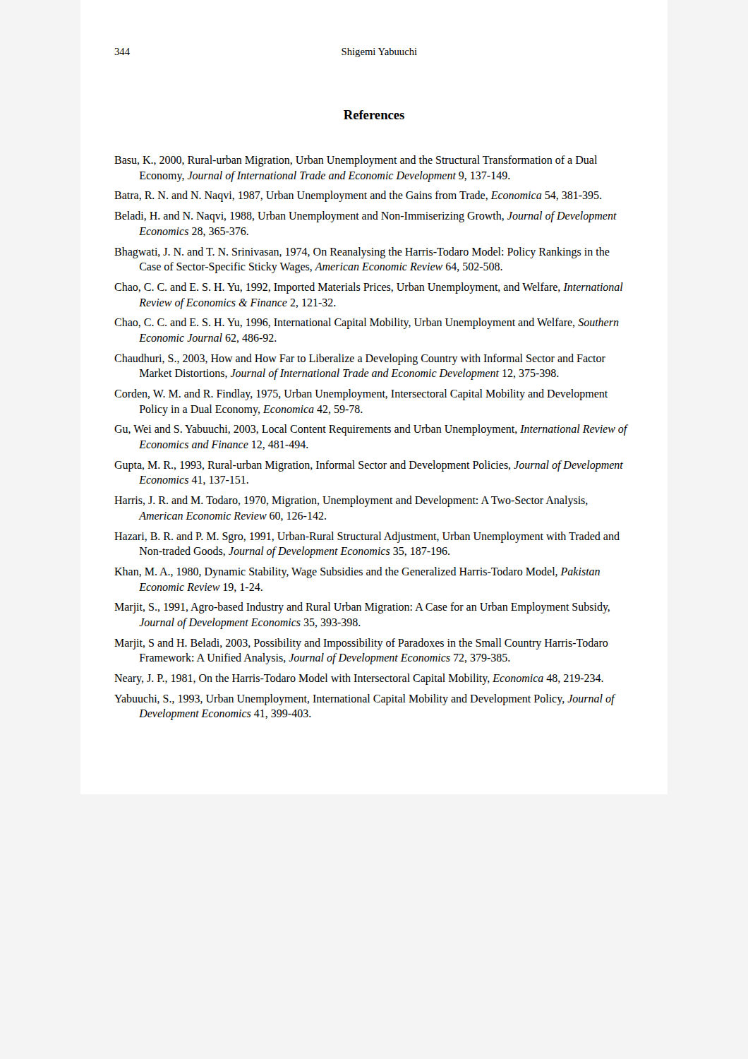344 Shigemi Yabuuchi
References
Basu, K., 2000, Rural-urban Migration, Urban Unemployment and the Structural Transformation of a Dual Economy, Journal of International Trade and Economic Development 9, 137-149.
Batra, R. N. and N. Naqvi, 1987, Urban Unemployment and the Gains from Trade, Economica 54, 381-395.
Beladi, H. and N. Naqvi, 1988, Urban Unemployment and Non-Immiserizing Growth, Journal of Development Economics 28, 365-376.
Bhagwati, J. N. and T. N. Srinivasan, 1974, On Reanalysing the Harris-Todaro Model: Policy Rankings in the Case of Sector-Specific Sticky Wages, American Economic Review 64, 502-508.
Chao, C. C. and E. S. H. Yu, 1992, Imported Materials Prices, Urban Unemployment, and Welfare, International Review of Economics & Finance 2, 121-32.
Chao, C. C. and E. S. H. Yu, 1996, International Capital Mobility, Urban Unemployment and Welfare, Southern Economic Journal 62, 486-92.
Chaudhuri, S., 2003, How and How Far to Liberalize a Developing Country with Informal Sector and Factor Market Distortions, Journal of International Trade and Economic Development 12, 375-398.
Corden, W. M. and R. Findlay, 1975, Urban Unemployment, Intersectoral Capital Mobility and Development Policy in a Dual Economy, Economica 42, 59-78.
Gu, Wei and S. Yabuuchi, 2003, Local Content Requirements and Urban Unemployment, International Review of Economics and Finance 12, 481-494.
Gupta, M. R., 1993, Rural-urban Migration, Informal Sector and Development Policies, Journal of Development Economics 41, 137-151.
Harris, J. R. and M. Todaro, 1970, Migration, Unemployment and Development: A Two-Sector Analysis, American Economic Review 60, 126-142.
Hazari, B. R. and P. M. Sgro, 1991, Urban-Rural Structural Adjustment, Urban Unemployment with Traded and Non-traded Goods, Journal of Development Economics 35, 187-196.
Khan, M. A., 1980, Dynamic Stability, Wage Subsidies and the Generalized Harris-Todaro Model, Pakistan Economic Review 19, 1-24.
Marjit, S., 1991, Agro-based Industry and Rural Urban Migration: A Case for an Urban Employment Subsidy, Journal of Development Economics 35, 393-398.
Marjit, S and H. Beladi, 2003, Possibility and Impossibility of Paradoxes in the Small Country Harris-Todaro Framework: A Unified Analysis, Journal of Development Economics 72, 379-385.
Neary, J. P., 1981, On the Harris-Todaro Model with Intersectoral Capital Mobility, Economica 48, 219-234.
Yabuuchi, S., 1993, Urban Unemployment, International Capital Mobility and Development Policy, Journal of Development Economics 41, 399-403.